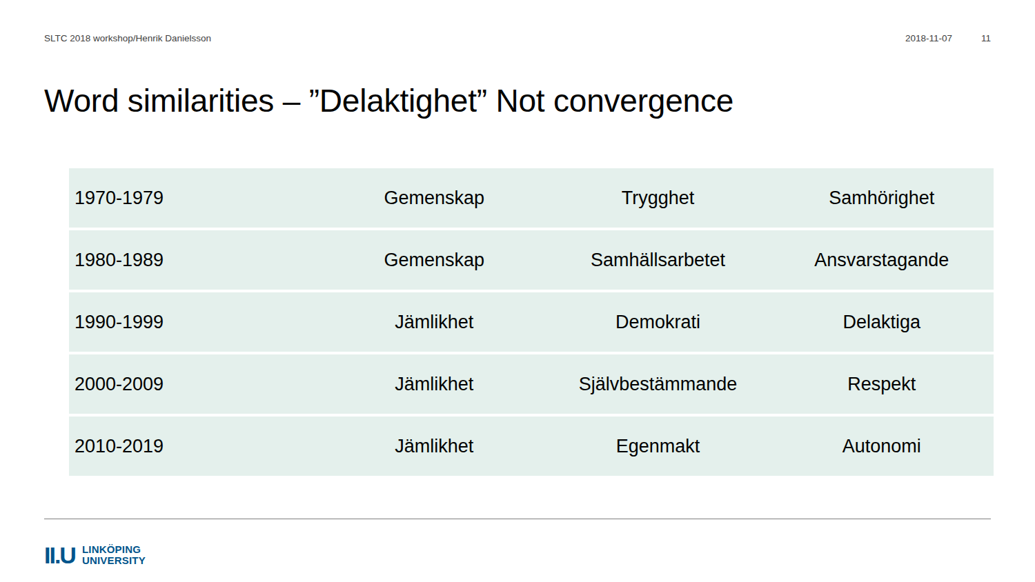SLTC 2018 workshop/Henrik Danielsson
2018-11-07
11
Word similarities – ”Delaktighet” Not convergence
| 1970-1979 | Gemenskap | Trygghet | Samhörighet |
| 1980-1989 | Gemenskap | Samhällsarbetet | Ansvarstagande |
| 1990-1999 | Jämlikhet | Demokrati | Delaktiga |
| 2000-2009 | Jämlikhet | Självbestämmande | Respekt |
| 2010-2019 | Jämlikhet | Egenmakt | Autonomi |
II. U
Linköping
University